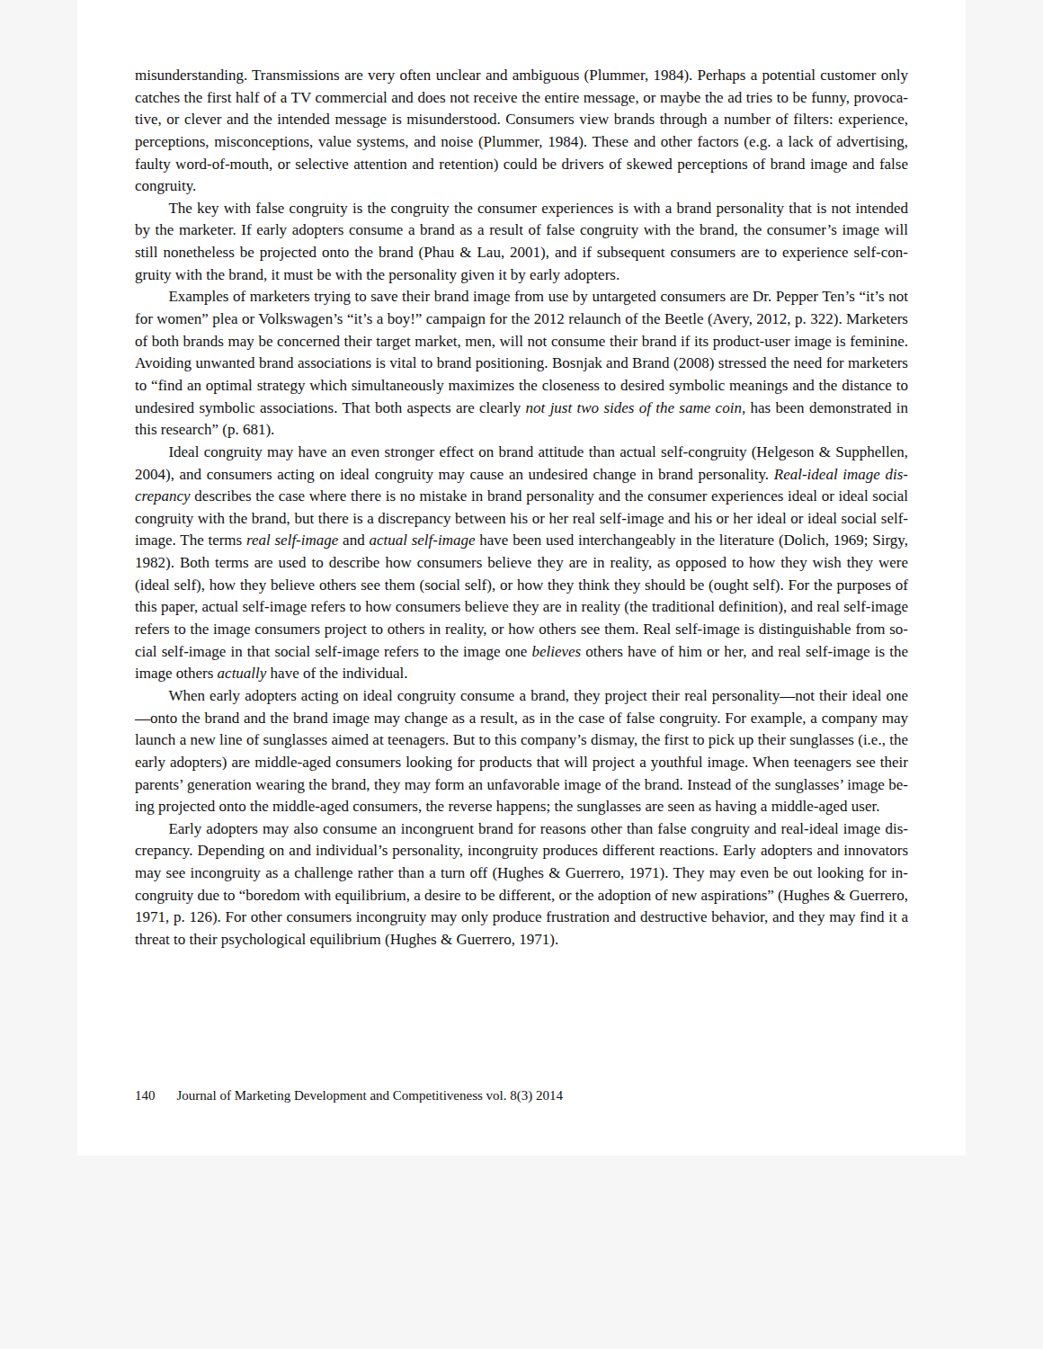misunderstanding. Transmissions are very often unclear and ambiguous (Plummer, 1984). Perhaps a potential customer only catches the first half of a TV commercial and does not receive the entire message, or maybe the ad tries to be funny, provocative, or clever and the intended message is misunderstood. Consumers view brands through a number of filters: experience, perceptions, misconceptions, value systems, and noise (Plummer, 1984). These and other factors (e.g. a lack of advertising, faulty word-of-mouth, or selective attention and retention) could be drivers of skewed perceptions of brand image and false congruity.
The key with false congruity is the congruity the consumer experiences is with a brand personality that is not intended by the marketer. If early adopters consume a brand as a result of false congruity with the brand, the consumer’s image will still nonetheless be projected onto the brand (Phau & Lau, 2001), and if subsequent consumers are to experience self-congruity with the brand, it must be with the personality given it by early adopters.
Examples of marketers trying to save their brand image from use by untargeted consumers are Dr. Pepper Ten’s “it’s not for women” plea or Volkswagen’s “it’s a boy!” campaign for the 2012 relaunch of the Beetle (Avery, 2012, p. 322). Marketers of both brands may be concerned their target market, men, will not consume their brand if its product-user image is feminine. Avoiding unwanted brand associations is vital to brand positioning. Bosnjak and Brand (2008) stressed the need for marketers to “find an optimal strategy which simultaneously maximizes the closeness to desired symbolic meanings and the distance to undesired symbolic associations. That both aspects are clearly not just two sides of the same coin, has been demonstrated in this research” (p. 681).
Ideal congruity may have an even stronger effect on brand attitude than actual self-congruity (Helgeson & Supphellen, 2004), and consumers acting on ideal congruity may cause an undesired change in brand personality. Real-ideal image discrepancy describes the case where there is no mistake in brand personality and the consumer experiences ideal or ideal social congruity with the brand, but there is a discrepancy between his or her real self-image and his or her ideal or ideal social self-image. The terms real self-image and actual self-image have been used interchangeably in the literature (Dolich, 1969; Sirgy, 1982). Both terms are used to describe how consumers believe they are in reality, as opposed to how they wish they were (ideal self), how they believe others see them (social self), or how they think they should be (ought self). For the purposes of this paper, actual self-image refers to how consumers believe they are in reality (the traditional definition), and real self-image refers to the image consumers project to others in reality, or how others see them. Real self-image is distinguishable from social self-image in that social self-image refers to the image one believes others have of him or her, and real self-image is the image others actually have of the individual.
When early adopters acting on ideal congruity consume a brand, they project their real personality—not their ideal one—onto the brand and the brand image may change as a result, as in the case of false congruity. For example, a company may launch a new line of sunglasses aimed at teenagers. But to this company’s dismay, the first to pick up their sunglasses (i.e., the early adopters) are middle-aged consumers looking for products that will project a youthful image. When teenagers see their parents’ generation wearing the brand, they may form an unfavorable image of the brand. Instead of the sunglasses’ image being projected onto the middle-aged consumers, the reverse happens; the sunglasses are seen as having a middle-aged user.
Early adopters may also consume an incongruent brand for reasons other than false congruity and real-ideal image discrepancy. Depending on and individual’s personality, incongruity produces different reactions. Early adopters and innovators may see incongruity as a challenge rather than a turn off (Hughes & Guerrero, 1971). They may even be out looking for incongruity due to “boredom with equilibrium, a desire to be different, or the adoption of new aspirations” (Hughes & Guerrero, 1971, p. 126). For other consumers incongruity may only produce frustration and destructive behavior, and they may find it a threat to their psychological equilibrium (Hughes & Guerrero, 1971).
140 Journal of Marketing Development and Competitiveness vol. 8(3) 2014